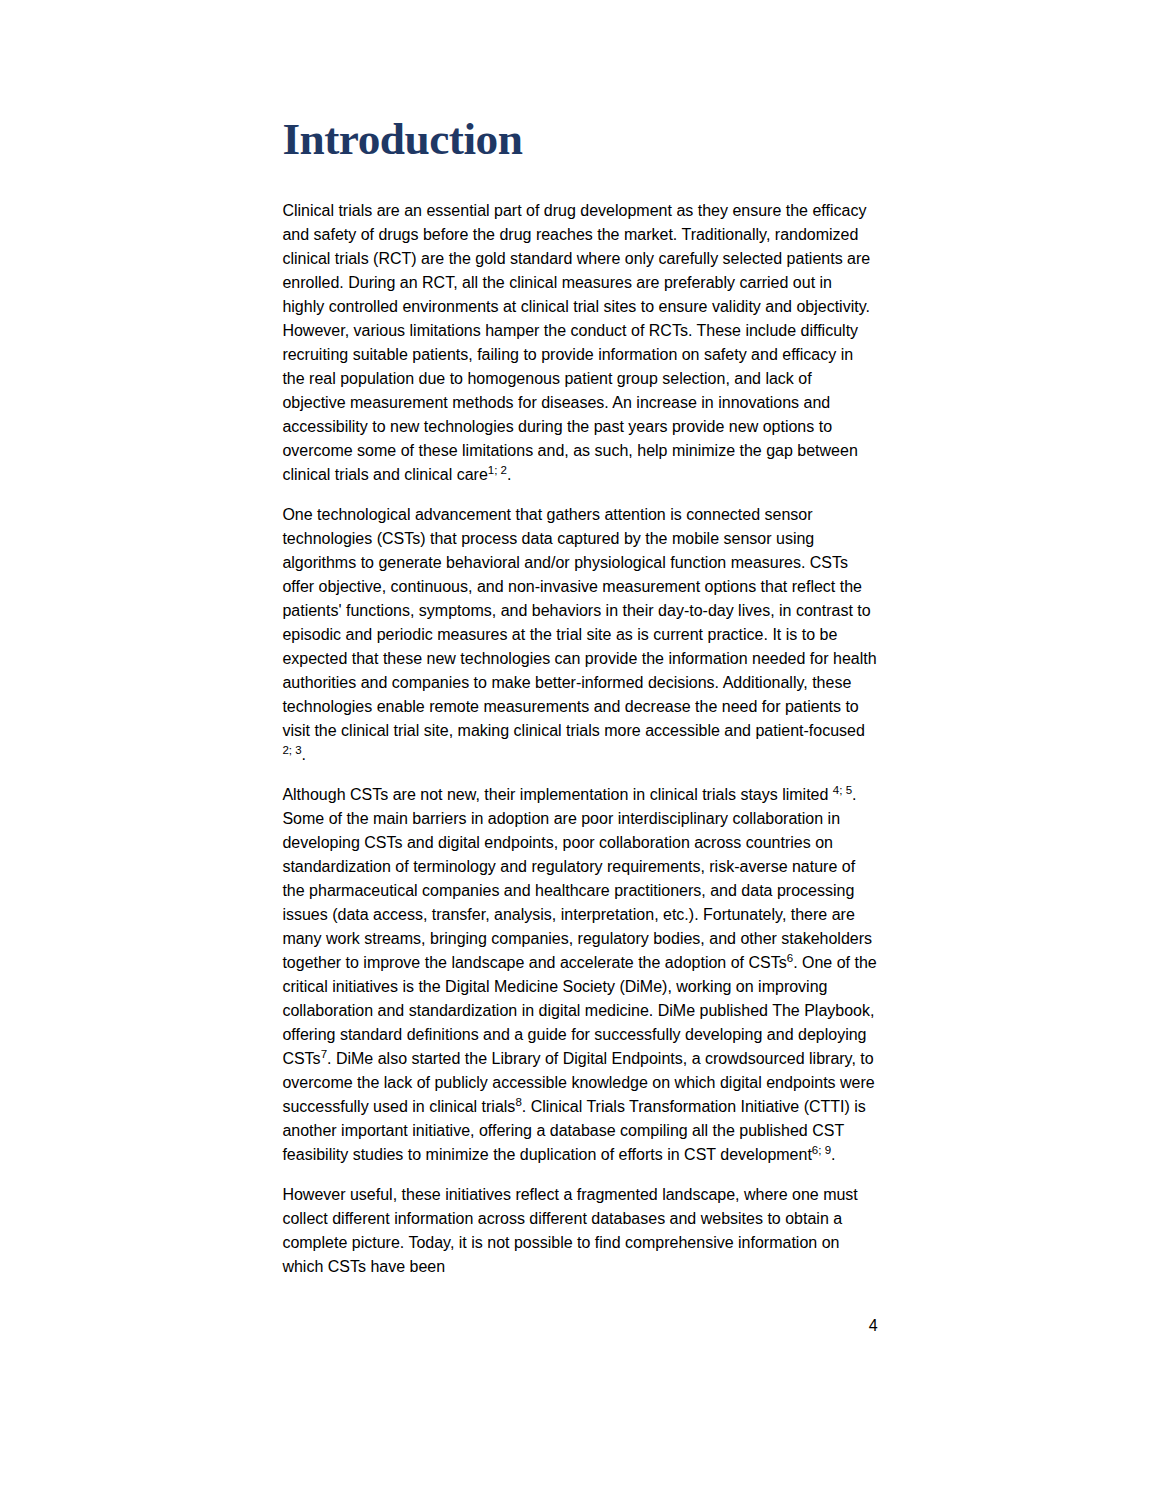Introduction
Clinical trials are an essential part of drug development as they ensure the efficacy and safety of drugs before the drug reaches the market. Traditionally, randomized clinical trials (RCT) are the gold standard where only carefully selected patients are enrolled. During an RCT, all the clinical measures are preferably carried out in highly controlled environments at clinical trial sites to ensure validity and objectivity. However, various limitations hamper the conduct of RCTs. These include difficulty recruiting suitable patients, failing to provide information on safety and efficacy in the real population due to homogenous patient group selection, and lack of objective measurement methods for diseases. An increase in innovations and accessibility to new technologies during the past years provide new options to overcome some of these limitations and, as such, help minimize the gap between clinical trials and clinical care1; 2.
One technological advancement that gathers attention is connected sensor technologies (CSTs) that process data captured by the mobile sensor using algorithms to generate behavioral and/or physiological function measures. CSTs offer objective, continuous, and non-invasive measurement options that reflect the patients' functions, symptoms, and behaviors in their day-to-day lives, in contrast to episodic and periodic measures at the trial site as is current practice. It is to be expected that these new technologies can provide the information needed for health authorities and companies to make better-informed decisions. Additionally, these technologies enable remote measurements and decrease the need for patients to visit the clinical trial site, making clinical trials more accessible and patient-focused 2; 3.
Although CSTs are not new, their implementation in clinical trials stays limited 4; 5. Some of the main barriers in adoption are poor interdisciplinary collaboration in developing CSTs and digital endpoints, poor collaboration across countries on standardization of terminology and regulatory requirements, risk-averse nature of the pharmaceutical companies and healthcare practitioners, and data processing issues (data access, transfer, analysis, interpretation, etc.). Fortunately, there are many work streams, bringing companies, regulatory bodies, and other stakeholders together to improve the landscape and accelerate the adoption of CSTs6. One of the critical initiatives is the Digital Medicine Society (DiMe), working on improving collaboration and standardization in digital medicine. DiMe published The Playbook, offering standard definitions and a guide for successfully developing and deploying CSTs7. DiMe also started the Library of Digital Endpoints, a crowdsourced library, to overcome the lack of publicly accessible knowledge on which digital endpoints were successfully used in clinical trials8. Clinical Trials Transformation Initiative (CTTI) is another important initiative, offering a database compiling all the published CST feasibility studies to minimize the duplication of efforts in CST development6; 9.
However useful, these initiatives reflect a fragmented landscape, where one must collect different information across different databases and websites to obtain a complete picture. Today, it is not possible to find comprehensive information on which CSTs have been
4